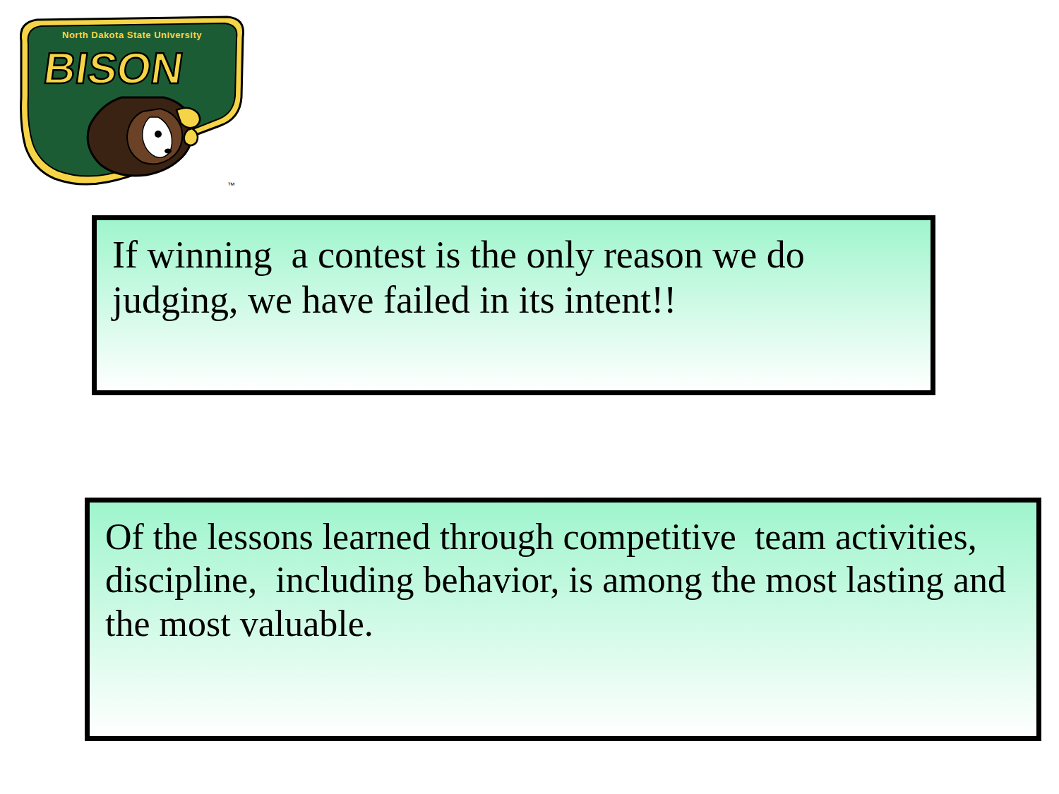North Dakota State University BISON ™
If winning a contest is the only reason we do judging, we have failed in its intent!!
Of the lessons learned through competitive team activities, discipline, including behavior, is among the most lasting and the most valuable.